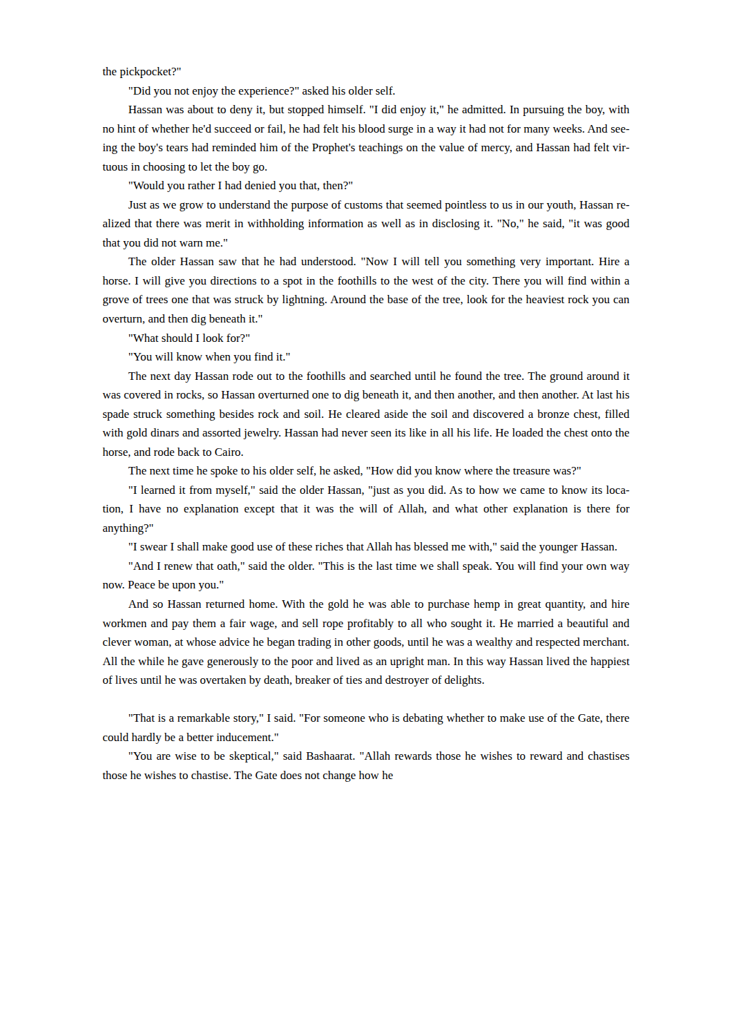the pickpocket?"
"Did you not enjoy the experience?" asked his older self.
Hassan was about to deny it, but stopped himself. "I did enjoy it," he admitted. In pursuing the boy, with no hint of whether he'd succeed or fail, he had felt his blood surge in a way it had not for many weeks. And seeing the boy's tears had reminded him of the Prophet's teachings on the value of mercy, and Hassan had felt virtuous in choosing to let the boy go.
"Would you rather I had denied you that, then?"
Just as we grow to understand the purpose of customs that seemed pointless to us in our youth, Hassan realized that there was merit in withholding information as well as in disclosing it. "No," he said, "it was good that you did not warn me."
The older Hassan saw that he had understood. "Now I will tell you something very important. Hire a horse. I will give you directions to a spot in the foothills to the west of the city. There you will find within a grove of trees one that was struck by lightning. Around the base of the tree, look for the heaviest rock you can overturn, and then dig beneath it."
"What should I look for?"
"You will know when you find it."
The next day Hassan rode out to the foothills and searched until he found the tree. The ground around it was covered in rocks, so Hassan overturned one to dig beneath it, and then another, and then another. At last his spade struck something besides rock and soil. He cleared aside the soil and discovered a bronze chest, filled with gold dinars and assorted jewelry. Hassan had never seen its like in all his life. He loaded the chest onto the horse, and rode back to Cairo.
The next time he spoke to his older self, he asked, "How did you know where the treasure was?"
"I learned it from myself," said the older Hassan, "just as you did. As to how we came to know its location, I have no explanation except that it was the will of Allah, and what other explanation is there for anything?"
"I swear I shall make good use of these riches that Allah has blessed me with," said the younger Hassan.
"And I renew that oath," said the older. "This is the last time we shall speak. You will find your own way now. Peace be upon you."
And so Hassan returned home. With the gold he was able to purchase hemp in great quantity, and hire workmen and pay them a fair wage, and sell rope profitably to all who sought it. He married a beautiful and clever woman, at whose advice he began trading in other goods, until he was a wealthy and respected merchant. All the while he gave generously to the poor and lived as an upright man. In this way Hassan lived the happiest of lives until he was overtaken by death, breaker of ties and destroyer of delights.
"That is a remarkable story," I said. "For someone who is debating whether to make use of the Gate, there could hardly be a better inducement."
"You are wise to be skeptical," said Bashaarat. "Allah rewards those he wishes to reward and chastises those he wishes to chastise. The Gate does not change how he